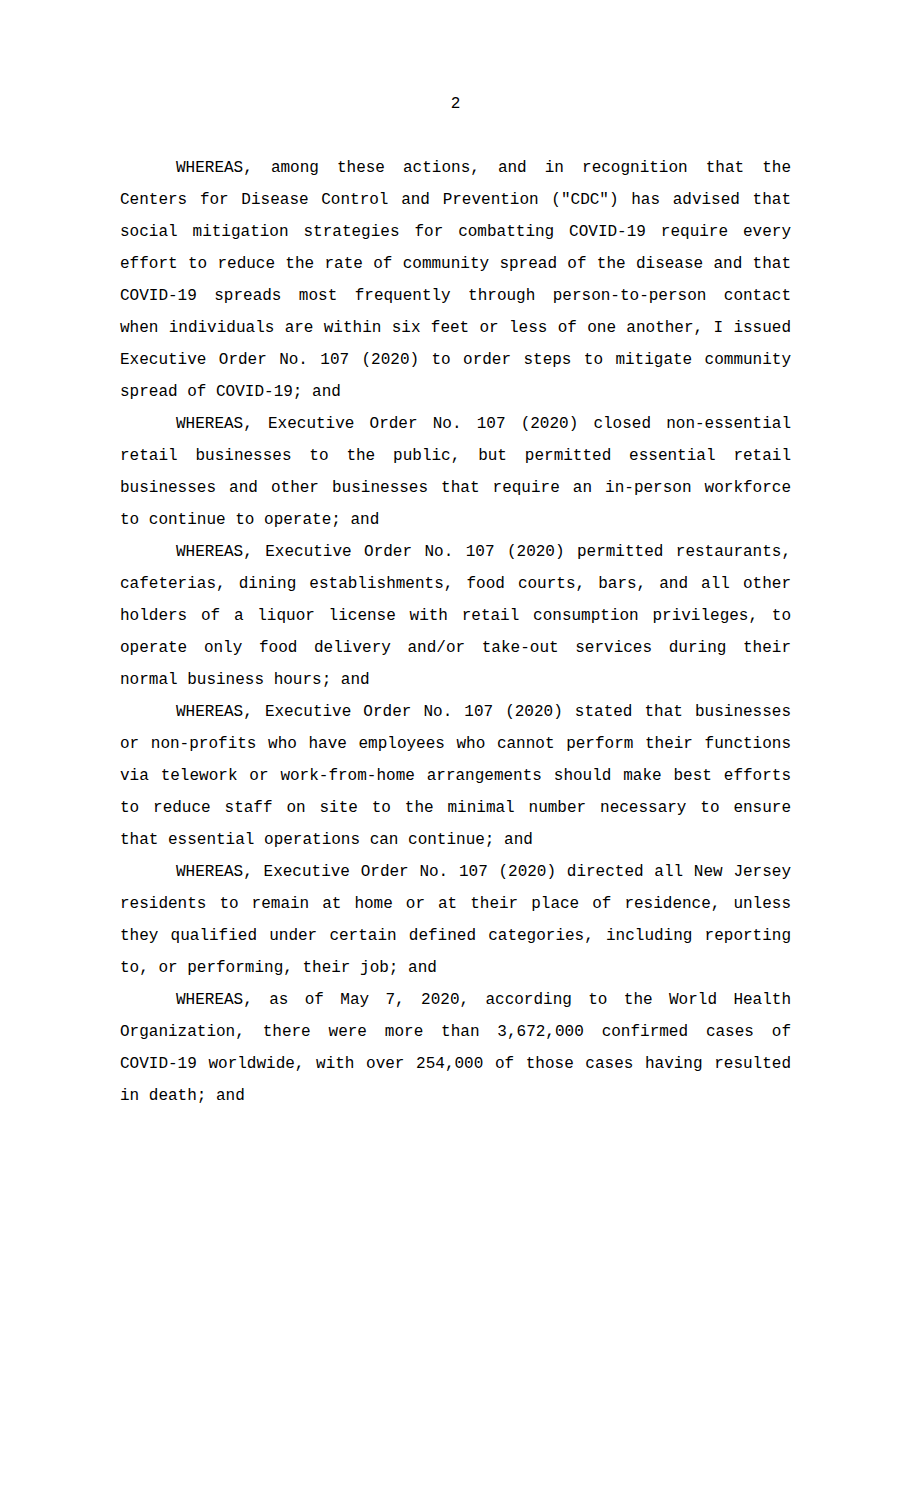2
WHEREAS, among these actions, and in recognition that the Centers for Disease Control and Prevention ("CDC") has advised that social mitigation strategies for combatting COVID-19 require every effort to reduce the rate of community spread of the disease and that COVID-19 spreads most frequently through person-to-person contact when individuals are within six feet or less of one another, I issued Executive Order No. 107 (2020) to order steps to mitigate community spread of COVID-19; and
WHEREAS, Executive Order No. 107 (2020) closed non-essential retail businesses to the public, but permitted essential retail businesses and other businesses that require an in-person workforce to continue to operate; and
WHEREAS, Executive Order No. 107 (2020) permitted restaurants, cafeterias, dining establishments, food courts, bars, and all other holders of a liquor license with retail consumption privileges, to operate only food delivery and/or take-out services during their normal business hours; and
WHEREAS, Executive Order No. 107 (2020) stated that businesses or non-profits who have employees who cannot perform their functions via telework or work-from-home arrangements should make best efforts to reduce staff on site to the minimal number necessary to ensure that essential operations can continue; and
WHEREAS, Executive Order No. 107 (2020) directed all New Jersey residents to remain at home or at their place of residence, unless they qualified under certain defined categories, including reporting to, or performing, their job; and
WHEREAS, as of May 7, 2020, according to the World Health Organization, there were more than 3,672,000 confirmed cases of COVID-19 worldwide, with over 254,000 of those cases having resulted in death; and